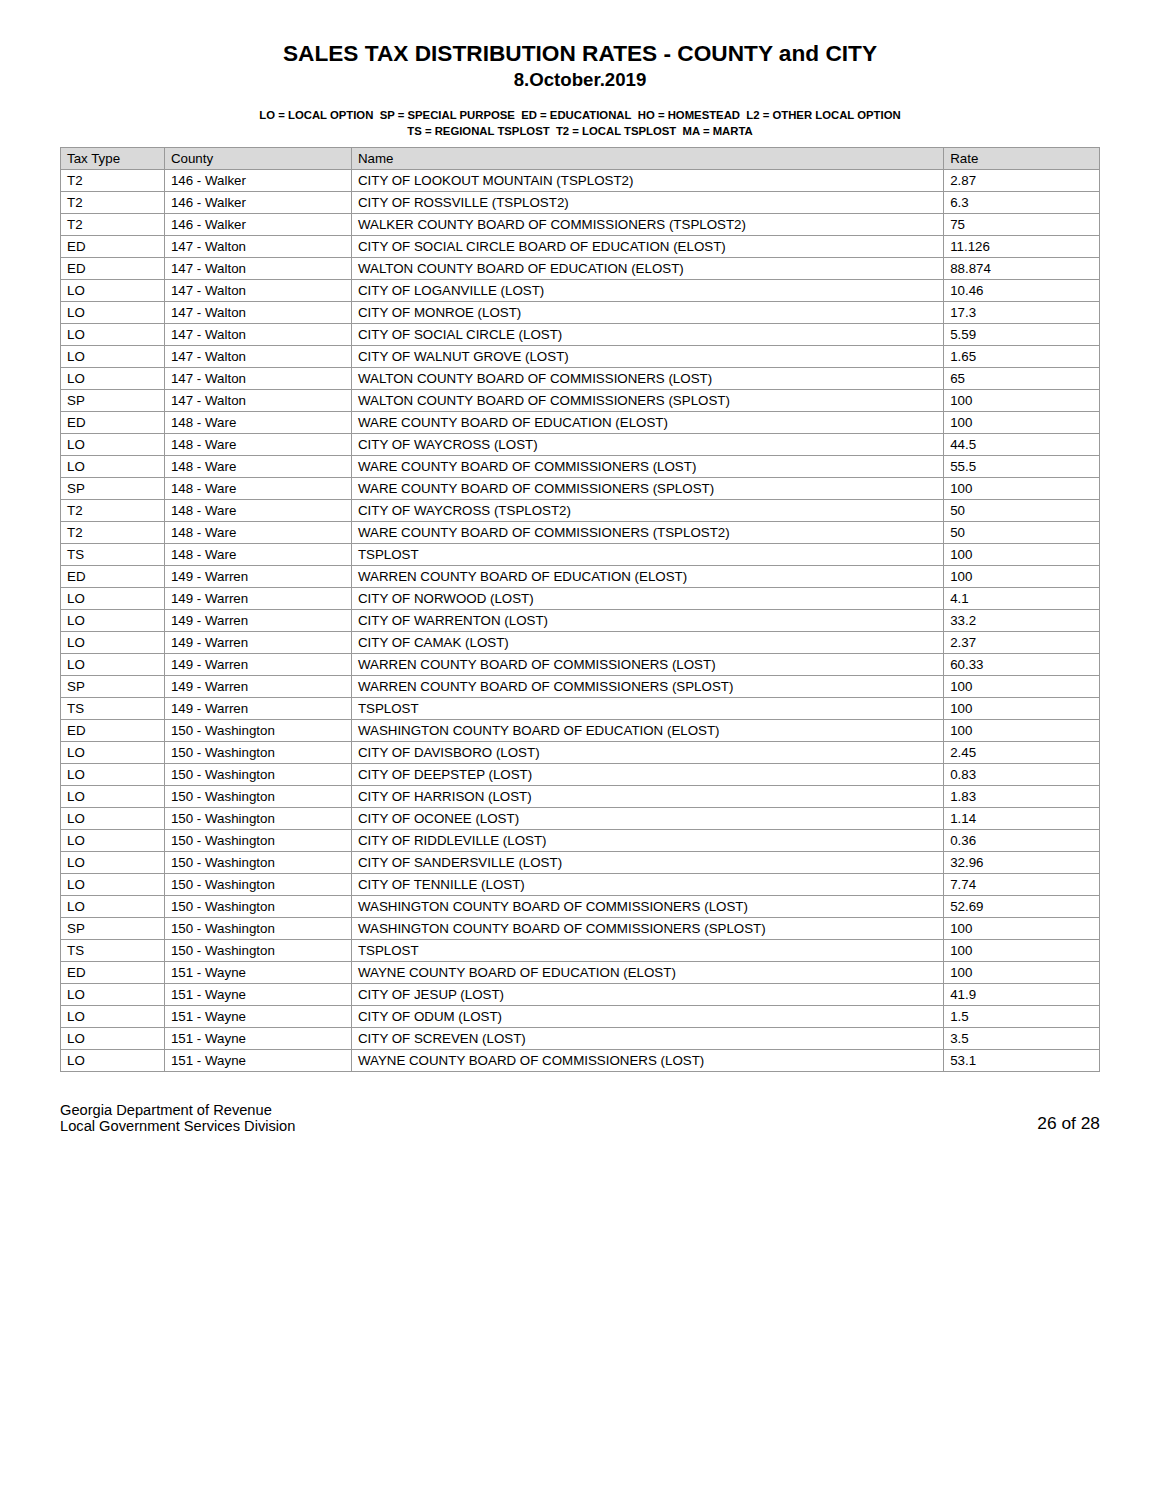SALES TAX DISTRIBUTION RATES - COUNTY and CITY
8.October.2019
LO = LOCAL OPTION SP = SPECIAL PURPOSE ED = EDUCATIONAL HO = HOMESTEAD L2 = OTHER LOCAL OPTION
TS = REGIONAL TSPLOST T2 = LOCAL TSPLOST MA = MARTA
| Tax Type | County | Name | Rate |
| --- | --- | --- | --- |
| T2 | 146 - Walker | CITY OF LOOKOUT MOUNTAIN (TSPLOST2) | 2.87 |
| T2 | 146 - Walker | CITY OF ROSSVILLE (TSPLOST2) | 6.3 |
| T2 | 146 - Walker | WALKER COUNTY BOARD OF COMMISSIONERS (TSPLOST2) | 75 |
| ED | 147 - Walton | CITY OF SOCIAL CIRCLE BOARD OF EDUCATION (ELOST) | 11.126 |
| ED | 147 - Walton | WALTON COUNTY BOARD OF EDUCATION (ELOST) | 88.874 |
| LO | 147 - Walton | CITY OF LOGANVILLE (LOST) | 10.46 |
| LO | 147 - Walton | CITY OF MONROE (LOST) | 17.3 |
| LO | 147 - Walton | CITY OF SOCIAL CIRCLE (LOST) | 5.59 |
| LO | 147 - Walton | CITY OF WALNUT GROVE (LOST) | 1.65 |
| LO | 147 - Walton | WALTON COUNTY BOARD OF COMMISSIONERS (LOST) | 65 |
| SP | 147 - Walton | WALTON COUNTY BOARD OF COMMISSIONERS (SPLOST) | 100 |
| ED | 148 - Ware | WARE COUNTY BOARD OF EDUCATION (ELOST) | 100 |
| LO | 148 - Ware | CITY OF WAYCROSS (LOST) | 44.5 |
| LO | 148 - Ware | WARE COUNTY BOARD OF COMMISSIONERS (LOST) | 55.5 |
| SP | 148 - Ware | WARE COUNTY BOARD OF COMMISSIONERS (SPLOST) | 100 |
| T2 | 148 - Ware | CITY OF WAYCROSS (TSPLOST2) | 50 |
| T2 | 148 - Ware | WARE COUNTY BOARD OF COMMISSIONERS (TSPLOST2) | 50 |
| TS | 148 - Ware | TSPLOST | 100 |
| ED | 149 - Warren | WARREN COUNTY BOARD OF EDUCATION (ELOST) | 100 |
| LO | 149 - Warren | CITY OF NORWOOD (LOST) | 4.1 |
| LO | 149 - Warren | CITY OF WARRENTON (LOST) | 33.2 |
| LO | 149 - Warren | CITY OF CAMAK (LOST) | 2.37 |
| LO | 149 - Warren | WARREN COUNTY BOARD OF COMMISSIONERS (LOST) | 60.33 |
| SP | 149 - Warren | WARREN COUNTY BOARD OF COMMISSIONERS (SPLOST) | 100 |
| TS | 149 - Warren | TSPLOST | 100 |
| ED | 150 - Washington | WASHINGTON COUNTY BOARD OF EDUCATION (ELOST) | 100 |
| LO | 150 - Washington | CITY OF DAVISBORO (LOST) | 2.45 |
| LO | 150 - Washington | CITY OF DEEPSTEP (LOST) | 0.83 |
| LO | 150 - Washington | CITY OF HARRISON (LOST) | 1.83 |
| LO | 150 - Washington | CITY OF OCONEE (LOST) | 1.14 |
| LO | 150 - Washington | CITY OF RIDDLEVILLE (LOST) | 0.36 |
| LO | 150 - Washington | CITY OF SANDERSVILLE (LOST) | 32.96 |
| LO | 150 - Washington | CITY OF TENNILLE (LOST) | 7.74 |
| LO | 150 - Washington | WASHINGTON COUNTY BOARD OF COMMISSIONERS (LOST) | 52.69 |
| SP | 150 - Washington | WASHINGTON COUNTY BOARD OF COMMISSIONERS (SPLOST) | 100 |
| TS | 150 - Washington | TSPLOST | 100 |
| ED | 151 - Wayne | WAYNE COUNTY BOARD OF EDUCATION (ELOST) | 100 |
| LO | 151 - Wayne | CITY OF JESUP (LOST) | 41.9 |
| LO | 151 - Wayne | CITY OF ODUM (LOST) | 1.5 |
| LO | 151 - Wayne | CITY OF SCREVEN (LOST) | 3.5 |
| LO | 151 - Wayne | WAYNE COUNTY BOARD OF COMMISSIONERS (LOST) | 53.1 |
Georgia Department of Revenue
Local Government Services Division 26 of 28